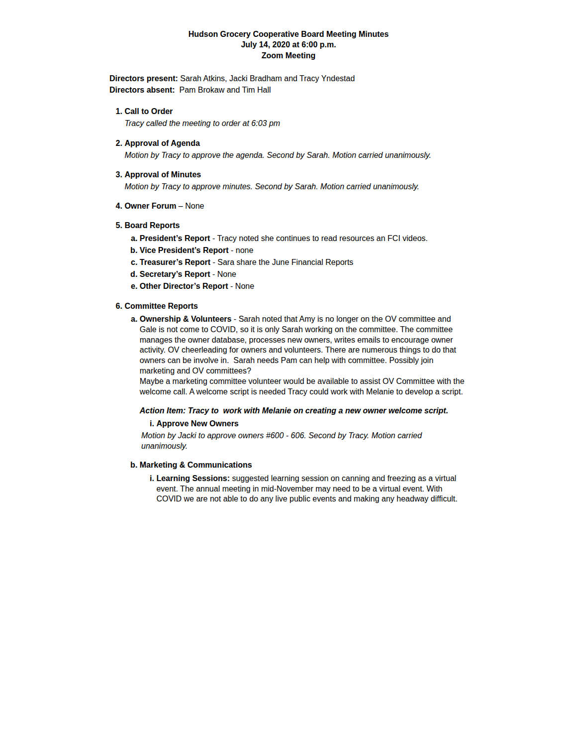Hudson Grocery Cooperative Board Meeting Minutes
July 14, 2020 at 6:00 p.m.
Zoom Meeting
Directors present: Sarah Atkins, Jacki Bradham and Tracy Yndestad
Directors absent: Pam Brokaw and Tim Hall
Call to Order
Tracy called the meeting to order at 6:03 pm
Approval of Agenda
Motion by Tracy to approve the agenda. Second by Sarah. Motion carried unanimously.
Approval of Minutes
Motion by Tracy to approve minutes. Second by Sarah. Motion carried unanimously.
Owner Forum – None
Board Reports
President’s Report - Tracy noted she continues to read resources an FCI videos.
Vice President’s Report - none
Treasurer’s Report - Sara share the June Financial Reports
Secretary’s Report - None
Other Director’s Report - None
Committee Reports
Ownership & Volunteers - Sarah noted that Amy is no longer on the OV committee and Gale is not come to COVID, so it is only Sarah working on the committee. The committee manages the owner database, processes new owners, writes emails to encourage owner activity. OV cheerleading for owners and volunteers. There are numerous things to do that owners can be involve in. Sarah needs Pam can help with committee. Possibly join marketing and OV committees?
Maybe a marketing committee volunteer would be available to assist OV Committee with the welcome call. A welcome script is needed Tracy could work with Melanie to develop a script.
Action Item: Tracy to work with Melanie on creating a new owner welcome script.
Approve New Owners
Motion by Jacki to approve owners #600 - 606. Second by Tracy. Motion carried unanimously.
Marketing & Communications
Learning Sessions: suggested learning session on canning and freezing as a virtual event. The annual meeting in mid-November may need to be a virtual event. With COVID we are not able to do any live public events and making any headway difficult.